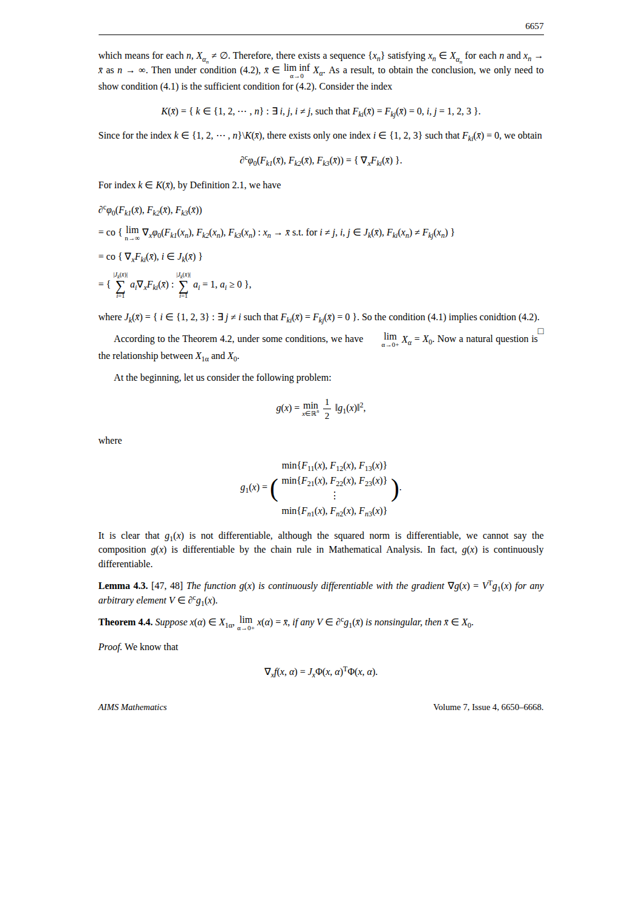6657
which means for each n, Xαn ≠ ∅. Therefore, there exists a sequence {xn} satisfying xn ∈ Xαn for each n and xn → x̄ as n → ∞. Then under condition (4.2), x̄ ∈ lim inf α→0 Xα. As a result, to obtain the conclusion, we only need to show condition (4.1) is the sufficient condition for (4.2). Consider the index
K(x̄) = { k ∈ {1, 2, ⋯ , n} : ∃ i, j, i ≠ j, such that Fki(x̄) = Fkj(x̄) = 0, i, j = 1, 2, 3 }.
Since for the index k ∈ {1, 2, ⋯ , n}\K(x̄), there exists only one index i ∈ {1, 2, 3} such that Fki(x̄) = 0, we obtain
∂cφ0(Fk1(x̄), Fk2(x̄), Fk3(x̄)) = { ∇xFki(x̄) }.
For index k ∈ K(x̄), by Definition 2.1, we have
∂cφ0(Fk1(x̄), Fk2(x̄), Fk3(x̄))
= co { lim n→∞ ∇xφ0(Fk1(xn), Fk2(xn), Fk3(xn) : xn → x̄ s.t. for i ≠ j, i, j ∈ Jk(x̄), Fki(xn) ≠ Fkj(xn) }
= co { ∇xFki(x̄), i ∈ Jk(x̄) }
= { |Jk(x̄)|∑i=1 ai∇xFki(x̄) : |Jk(x̄)|∑i=1 ai = 1, ai ≥ 0 },
where Jk(x̄) = { i ∈ {1, 2, 3} : ∃ j ≠ i such that Fki(x̄) = Fkj(x̄) = 0 }. So the condition (4.1) implies conidtion (4.2). □
According to the Theorem 4.2, under some conditions, we have lim α→0+ Xα = X0. Now a natural question is the relationship between X1α and X0.
At the beginning, let us consider the following problem:
g(x) = min x∈ℝn 12 ‖g1(x)‖2,
where
g1(x) = (
| min{ F 11 ( x ), F 12 ( x ), F 13 ( x )} |
| min{ F 21 ( x ), F 22 ( x ), F 23 ( x )} |
| ⋮ |
| min{ F n 1 ( x ), F n 2 ( x ), F n 3 ( x )} |
).
It is clear that g1(x) is not differentiable, although the squared norm is differentiable, we cannot say the composition g(x) is differentiable by the chain rule in Mathematical Analysis. In fact, g(x) is continuously differentiable.
Lemma 4.3. [47, 48] The function g(x) is continuously differentiable with the gradient ∇g(x) = VTg1(x) for any arbitrary element V ∈ ∂cg1(x).
Theorem 4.4. Suppose x(α) ∈ X1α, lim α→0+ x(α) = x̄, if any V ∈ ∂cg1(x̄) is nonsingular, then x̄ ∈ X0.
Proof. We know that
∇xf(x, α) = Jx Φ(x, α)TΦ(x, α).
AIMS Mathematics Volume 7, Issue 4, 6650–6668.